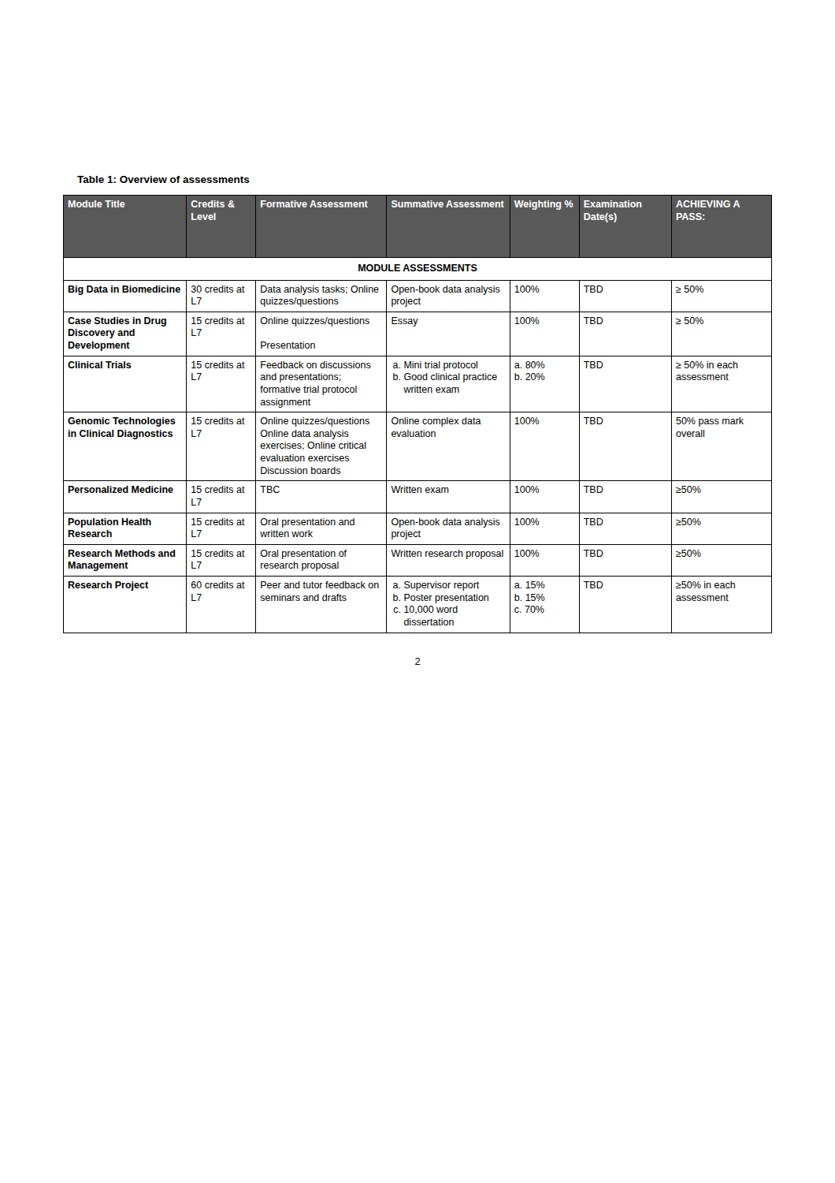Table 1: Overview of assessments
| Module Title | Credits & Level | Formative Assessment | Summative Assessment | Weighting % | Examination Date(s) | ACHIEVING A PASS: |
| --- | --- | --- | --- | --- | --- | --- |
| MODULE ASSESSMENTS |
| Big Data in Biomedicine | 30 credits at L7 | Data analysis tasks; Online quizzes/questions | Open-book data analysis project | 100% | TBD | ≥ 50% |
| Case Studies in Drug Discovery and Development | 15 credits at L7 | Online quizzes/questions Presentation | Essay | 100% | TBD | ≥ 50% |
| Clinical Trials | 15 credits at L7 | Feedback on discussions and presentations; formative trial protocol assignment | Mini trial protocol Good clinical practice written exam | a. 80% b. 20% | TBD | ≥ 50% in each assessment |
| Genomic Technologies in Clinical Diagnostics | 15 credits at L7 | Online quizzes/questions Online data analysis exercises; Online critical evaluation exercises Discussion boards | Online complex data evaluation | 100% | TBD | 50% pass mark overall |
| Personalized Medicine | 15 credits at L7 | TBC | Written exam | 100% | TBD | ≥50% |
| Population Health Research | 15 credits at L7 | Oral presentation and written work | Open-book data analysis project | 100% | TBD | ≥50% |
| Research Methods and Management | 15 credits at L7 | Oral presentation of research proposal | Written research proposal | 100% | TBD | ≥50% |
| Research Project | 60 credits at L7 | Peer and tutor feedback on seminars and drafts | Supervisor report Poster presentation 10,000 word dissertation | a. 15% b. 15% c. 70% | TBD | ≥50% in each assessment |
2